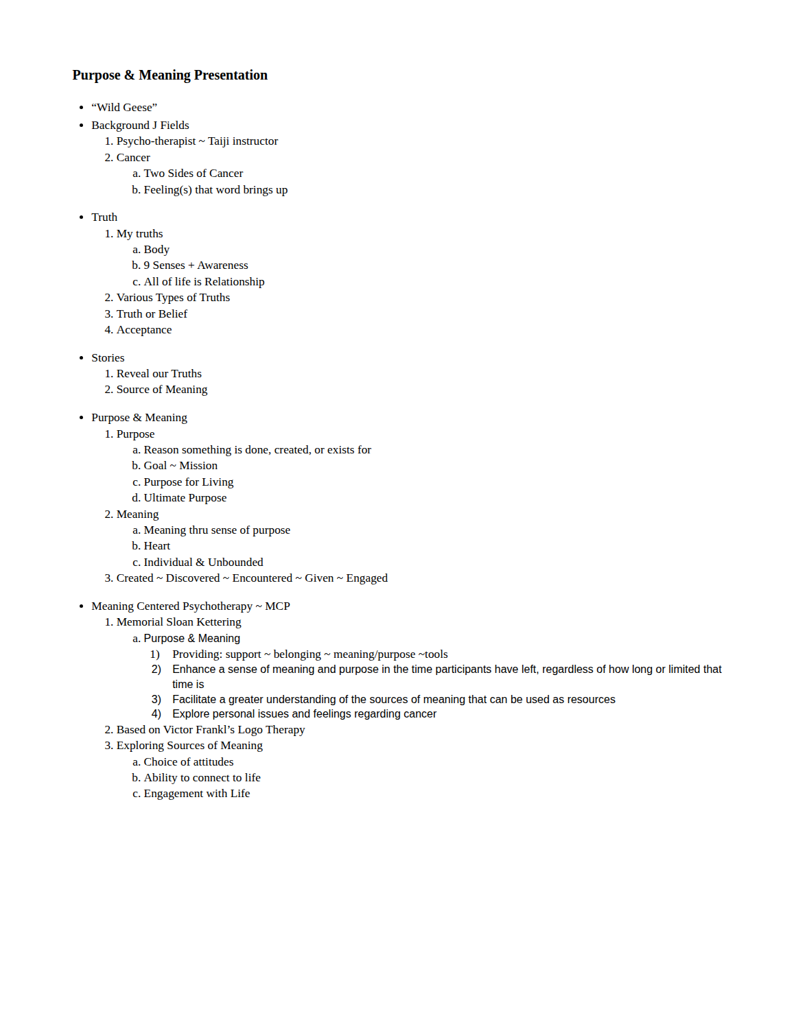Purpose & Meaning Presentation
“Wild Geese”
Background J Fields
Psycho-therapist ~ Taiji instructor
Cancer
Two Sides of Cancer
Feeling(s) that word brings up
Truth
My truths
Body
9 Senses + Awareness
All of life is Relationship
Various Types of Truths
Truth or Belief
Acceptance
Stories
Reveal our Truths
Source of Meaning
Purpose & Meaning
Purpose
Reason something is done, created, or exists for
Goal ~ Mission
Purpose for Living
Ultimate Purpose
Meaning
Meaning thru sense of purpose
Heart
Individual & Unbounded
Created ~ Discovered ~ Encountered ~ Given ~ Engaged
Meaning Centered Psychotherapy ~ MCP
Memorial Sloan Kettering
Purpose & Meaning
Providing: support ~ belonging ~ meaning/purpose ~tools
Enhance a sense of meaning and purpose in the time participants have left, regardless of how long or limited that time is
Facilitate a greater understanding of the sources of meaning that can be used as resources
Explore personal issues and feelings regarding cancer
Based on Victor Frankl’s Logo Therapy
Exploring Sources of Meaning
Choice of attitudes
Ability to connect to life
Engagement with Life